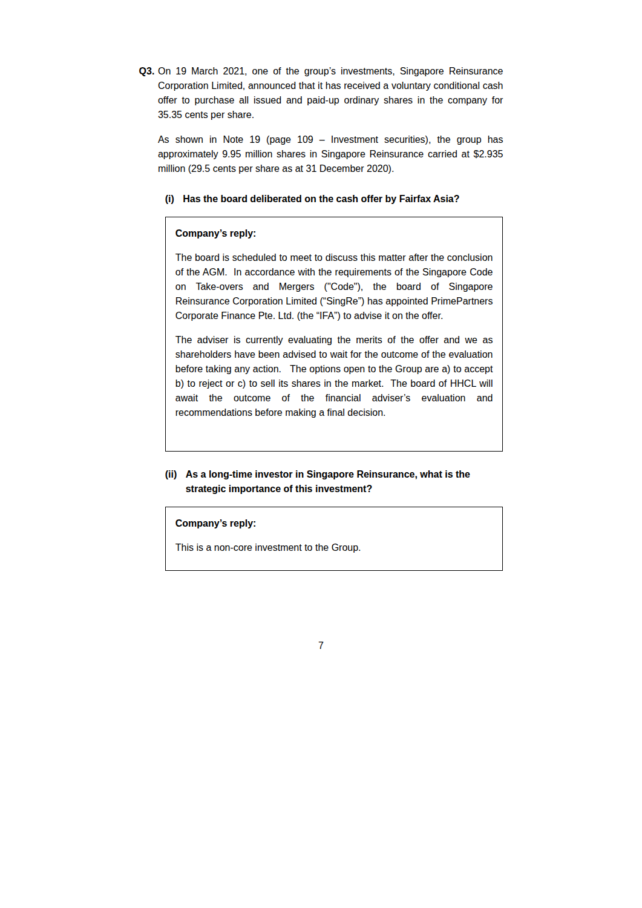Q3.
On 19 March 2021, one of the group’s investments, Singapore Reinsurance Corporation Limited, announced that it has received a voluntary conditional cash offer to purchase all issued and paid-up ordinary shares in the company for 35.35 cents per share.
As shown in Note 19 (page 109 – Investment securities), the group has approximately 9.95 million shares in Singapore Reinsurance carried at $2.935 million (29.5 cents per share as at 31 December 2020).
(i)
Has the board deliberated on the cash offer by Fairfax Asia?
Company’s reply:
The board is scheduled to meet to discuss this matter after the conclusion of the AGM. In accordance with the requirements of the Singapore Code on Take-overs and Mergers ("Code"), the board of Singapore Reinsurance Corporation Limited (“SingRe”) has appointed PrimePartners Corporate Finance Pte. Ltd. (the “IFA”) to advise it on the offer.
The adviser is currently evaluating the merits of the offer and we as shareholders have been advised to wait for the outcome of the evaluation before taking any action. The options open to the Group are a) to accept b) to reject or c) to sell its shares in the market. The board of HHCL will await the outcome of the financial adviser’s evaluation and recommendations before making a final decision.
(ii)
As a long-time investor in Singapore Reinsurance, what is the strategic importance of this investment?
Company’s reply:
This is a non-core investment to the Group.
7